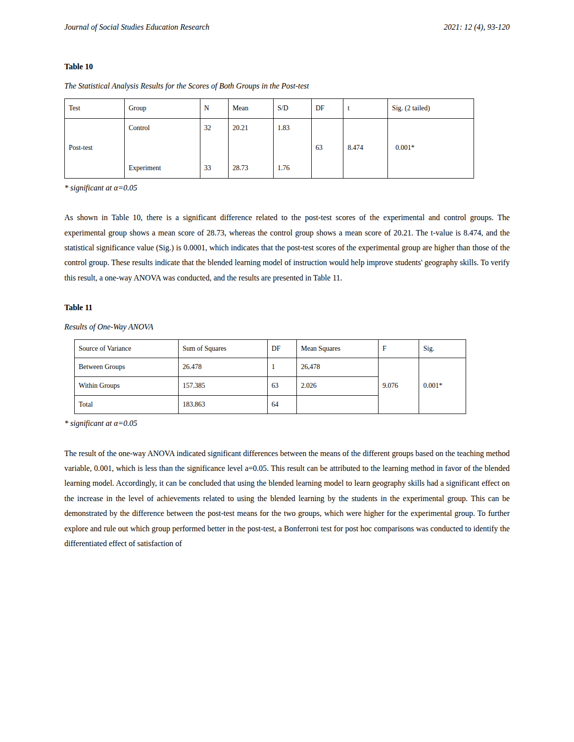Journal of Social Studies Education Research 2021: 12 (4), 93-120
Table 10
The Statistical Analysis Results for the Scores of Both Groups in the Post-test
| Test | Group | N | Mean | S/D | DF | t | Sig. (2 tailed) |
| --- | --- | --- | --- | --- | --- | --- | --- |
| Post-test | Control | 32 | 20.21 | 1.83 | 63 | 8.474 | 0.001* |
| Experiment | 33 | 28.73 | 1.76 |
* significant at α=0.05
As shown in Table 10, there is a significant difference related to the post-test scores of the experimental and control groups. The experimental group shows a mean score of 28.73, whereas the control group shows a mean score of 20.21. The t-value is 8.474, and the statistical significance value (Sig.) is 0.0001, which indicates that the post-test scores of the experimental group are higher than those of the control group. These results indicate that the blended learning model of instruction would help improve students' geography skills. To verify this result, a one-way ANOVA was conducted, and the results are presented in Table 11.
Table 11
Results of One-Way ANOVA
| Source of Variance | Sum of Squares | DF | Mean Squares | F | Sig. |
| --- | --- | --- | --- | --- | --- |
| Between Groups | 26.478 | 1 | 26,478 | 9.076 | 0.001* |
| Within Groups | 157.385 | 63 | 2.026 |
| Total | 183.863 | 64 | |
* significant at α=0.05
The result of the one-way ANOVA indicated significant differences between the means of the different groups based on the teaching method variable, 0.001, which is less than the significance level a=0.05. This result can be attributed to the learning method in favor of the blended learning model. Accordingly, it can be concluded that using the blended learning model to learn geography skills had a significant effect on the increase in the level of achievements related to using the blended learning by the students in the experimental group. This can be demonstrated by the difference between the post-test means for the two groups, which were higher for the experimental group. To further explore and rule out which group performed better in the post-test, a Bonferroni test for post hoc comparisons was conducted to identify the differentiated effect of satisfaction of